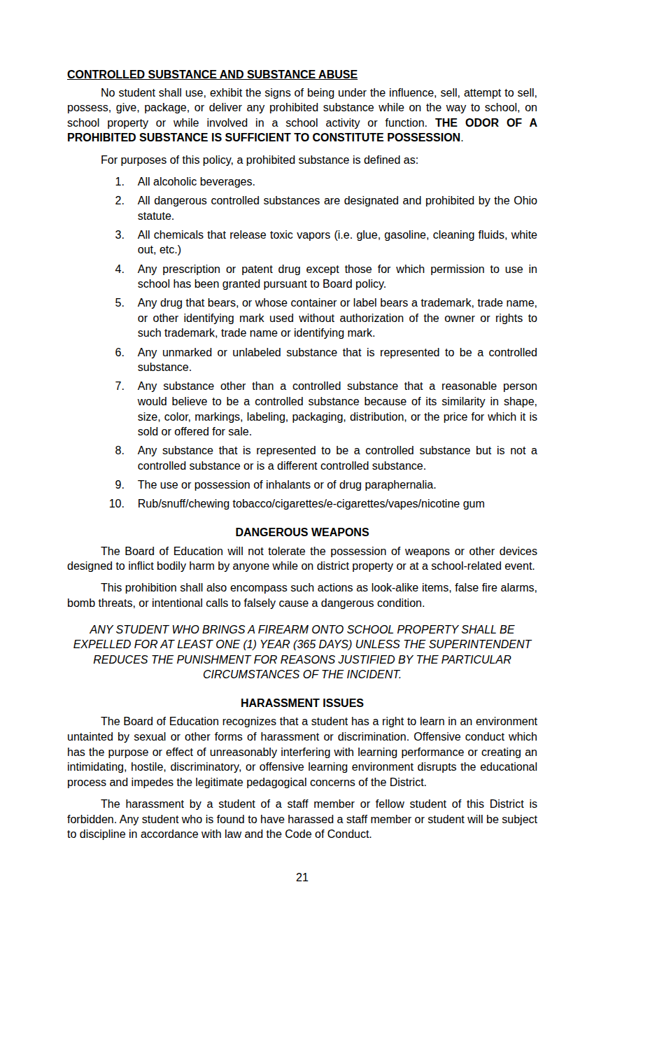CONTROLLED SUBSTANCE AND SUBSTANCE ABUSE
No student shall use, exhibit the signs of being under the influence, sell, attempt to sell, possess, give, package, or deliver any prohibited substance while on the way to school, on school property or while involved in a school activity or function. THE ODOR OF A PROHIBITED SUBSTANCE IS SUFFICIENT TO CONSTITUTE POSSESSION.
For purposes of this policy, a prohibited substance is defined as:
All alcoholic beverages.
All dangerous controlled substances are designated and prohibited by the Ohio statute.
All chemicals that release toxic vapors (i.e. glue, gasoline, cleaning fluids, white out, etc.)
Any prescription or patent drug except those for which permission to use in school has been granted pursuant to Board policy.
Any drug that bears, or whose container or label bears a trademark, trade name, or other identifying mark used without authorization of the owner or rights to such trademark, trade name or identifying mark.
Any unmarked or unlabeled substance that is represented to be a controlled substance.
Any substance other than a controlled substance that a reasonable person would believe to be a controlled substance because of its similarity in shape, size, color, markings, labeling, packaging, distribution, or the price for which it is sold or offered for sale.
Any substance that is represented to be a controlled substance but is not a controlled substance or is a different controlled substance.
The use or possession of inhalants or of drug paraphernalia.
Rub/snuff/chewing tobacco/cigarettes/e-cigarettes/vapes/nicotine gum
DANGEROUS WEAPONS
The Board of Education will not tolerate the possession of weapons or other devices designed to inflict bodily harm by anyone while on district property or at a school-related event.
This prohibition shall also encompass such actions as look-alike items, false fire alarms, bomb threats, or intentional calls to falsely cause a dangerous condition.
ANY STUDENT WHO BRINGS A FIREARM ONTO SCHOOL PROPERTY SHALL BE EXPELLED FOR AT LEAST ONE (1) YEAR (365 DAYS) UNLESS THE SUPERINTENDENT REDUCES THE PUNISHMENT FOR REASONS JUSTIFIED BY THE PARTICULAR CIRCUMSTANCES OF THE INCIDENT.
HARASSMENT ISSUES
The Board of Education recognizes that a student has a right to learn in an environment untainted by sexual or other forms of harassment or discrimination. Offensive conduct which has the purpose or effect of unreasonably interfering with learning performance or creating an intimidating, hostile, discriminatory, or offensive learning environment disrupts the educational process and impedes the legitimate pedagogical concerns of the District.
The harassment by a student of a staff member or fellow student of this District is forbidden. Any student who is found to have harassed a staff member or student will be subject to discipline in accordance with law and the Code of Conduct.
21